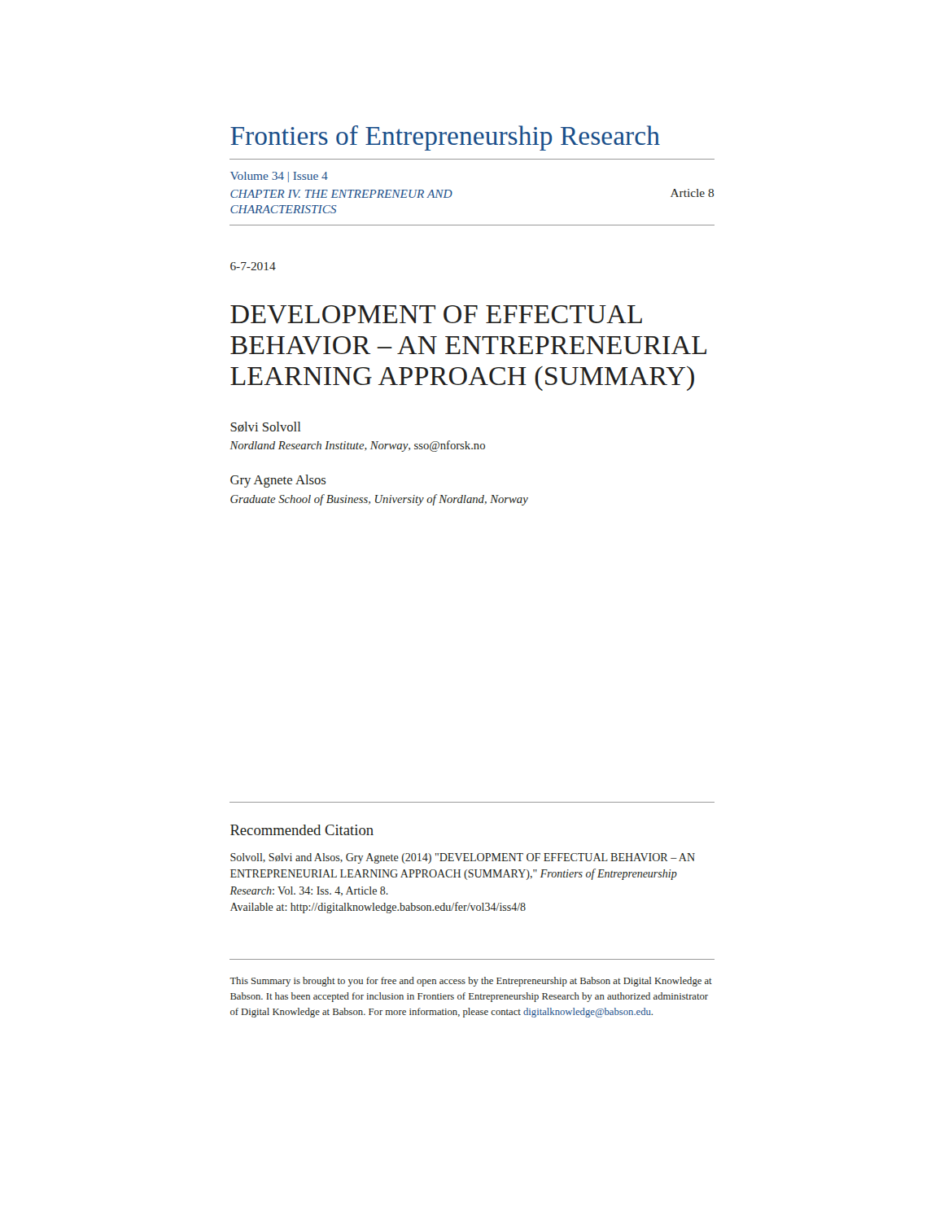Frontiers of Entrepreneurship Research
Volume 34 | Issue 4 CHAPTER IV. THE ENTREPRENEUR AND
CHARACTERISTICS
Article 8
6-7-2014
DEVELOPMENT OF EFFECTUAL
BEHAVIOR – AN ENTREPRENEURIAL
LEARNING APPROACH (SUMMARY)
Sølvi Solvoll
Nordland Research Institute, Norway, sso@nforsk.no
Gry Agnete Alsos
Graduate School of Business, University of Nordland, Norway
Recommended Citation
Solvoll, Sølvi and Alsos, Gry Agnete (2014) "DEVELOPMENT OF EFFECTUAL BEHAVIOR – AN ENTREPRENEURIAL LEARNING APPROACH (SUMMARY)," Frontiers of Entrepreneurship Research: Vol. 34: Iss. 4, Article 8.
Available at: http://digitalknowledge.babson.edu/fer/vol34/iss4/8
This Summary is brought to you for free and open access by the Entrepreneurship at Babson at Digital Knowledge at Babson. It has been accepted for inclusion in Frontiers of Entrepreneurship Research by an authorized administrator of Digital Knowledge at Babson. For more information, please contact digitalknowledge@babson.edu.